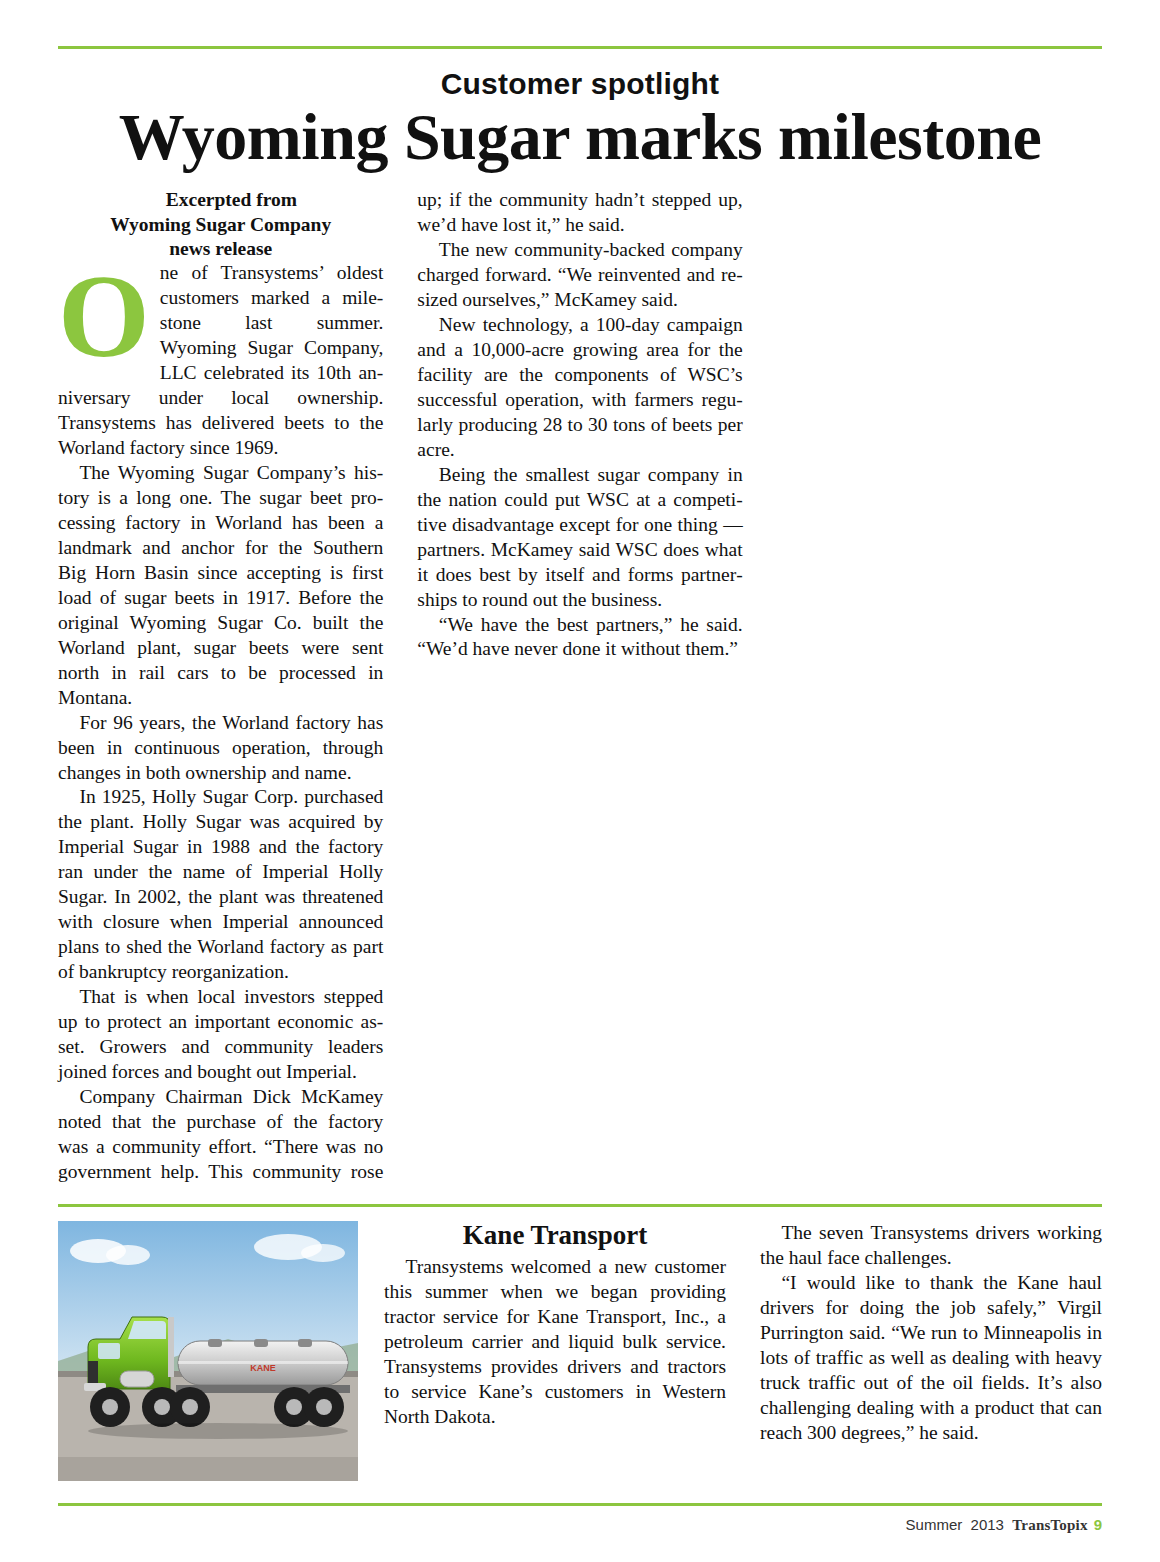Customer spotlight
Wyoming Sugar marks milestone
Excerpted from
Wyoming Sugar Company
news release
One of Transystems’ oldest customers marked a milestone last summer. Wyoming Sugar Company, LLC celebrated its 10th anniversary under local ownership. Transystems has delivered beets to the Worland factory since 1969.
The Wyoming Sugar Company’s history is a long one. The sugar beet processing factory in Worland has been a landmark and anchor for the Southern Big Horn Basin since accepting is first load of sugar beets in 1917. Before the original Wyoming Sugar Co. built the Worland plant, sugar beets were sent north in rail cars to be processed in Montana.
For 96 years, the Worland factory has been in continuous operation, through changes in both ownership and name.
In 1925, Holly Sugar Corp. purchased the plant. Holly Sugar was acquired by Imperial Sugar in 1988 and the factory ran under the name of Imperial Holly Sugar. In 2002, the plant was threatened with closure when Imperial announced plans to shed the Worland factory as part of bankruptcy reorganization.
That is when local investors stepped up to protect an important economic asset. Growers and community leaders joined forces and bought out Imperial.
Company Chairman Dick McKamey noted that the purchase of the factory was a community effort. “There was no government help. This community rose up; if the community hadn’t stepped up, we’d have lost it,” he said.
The new community-backed company charged forward. “We reinvented and resized ourselves,” McKamey said.
New technology, a 100-day campaign and a 10,000-acre growing area for the facility are the components of WSC’s successful operation, with farmers regularly producing 28 to 30 tons of beets per acre.
Being the smallest sugar company in the nation could put WSC at a competitive disadvantage except for one thing — partners. McKamey said WSC does what it does best by itself and forms partnerships to round out the business.
“We have the best partners,” he said. “We’d have never done it without them.”
KANE
Kane Transport
Transystems welcomed a new customer this summer when we began providing tractor service for Kane Transport, Inc., a petroleum carrier and liquid bulk service. Transystems provides drivers and tractors to service Kane’s customers in Western North Dakota.
The seven Transystems drivers working the haul face challenges.
“I would like to thank the Kane haul drivers for doing the job safely,” Virgil Purrington said. “We run to Minneapolis in lots of traffic as well as dealing with heavy truck traffic out of the oil fields. It’s also challenging dealing with a product that can reach 300 degrees,” he said.
Summer 2013 TransTopix 9